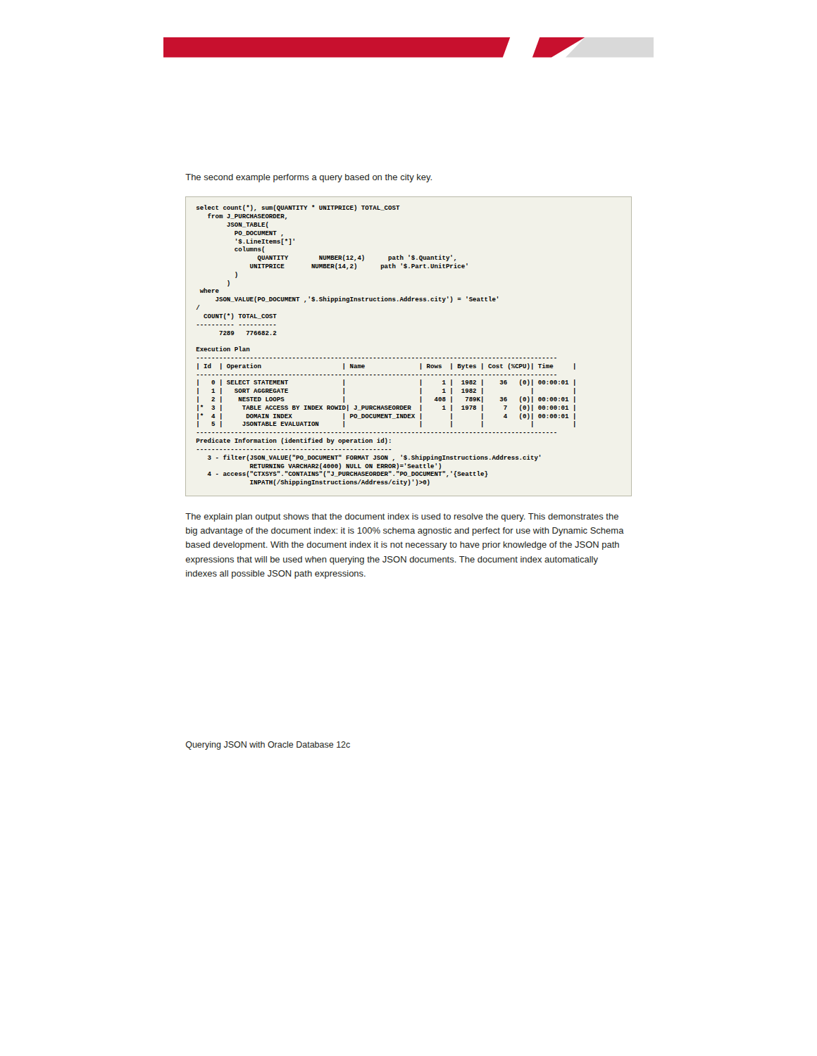The second example performs a query based on the city key.
select count(*), sum(QUANTITY * UNITPRICE) TOTAL_COST
   from J_PURCHASEORDER,
        JSON_TABLE(
          PO_DOCUMENT ,
          '$.LineItems[*]'
          columns(
                QUANTITY        NUMBER(12,4)      path '$.Quantity',
              UNITPRICE       NUMBER(14,2)      path '$.Part.UnitPrice'
          )
        )
 where
     JSON_VALUE(PO_DOCUMENT ,'$.ShippingInstructions.Address.city') = 'Seattle'
/
  COUNT(*) TOTAL_COST
---------- ----------
      7289   776682.2

Execution Plan
----------------------------------------------------------------------------------------------
| Id  | Operation                     | Name              | Rows  | Bytes | Cost (%CPU)| Time     |
----------------------------------------------------------------------------------------------
|   0 | SELECT STATEMENT              |                   |     1 |  1982 |    36   (0)| 00:00:01 |
|   1 |   SORT AGGREGATE              |                   |     1 |  1982 |            |          |
|   2 |    NESTED LOOPS               |                   |   408 |   789K|    36   (0)| 00:00:01 |
|*  3 |     TABLE ACCESS BY INDEX ROWID| J_PURCHASEORDER  |     1 |  1978 |     7   (0)| 00:00:01 |
|*  4 |      DOMAIN INDEX             | PO_DOCUMENT_INDEX |       |       |     4   (0)| 00:00:01 |
|   5 |     JSONTABLE EVALUATION      |                   |       |       |            |          |
----------------------------------------------------------------------------------------------
Predicate Information (identified by operation id):
---------------------------------------------------
   3 - filter(JSON_VALUE("PO_DOCUMENT" FORMAT JSON , '$.ShippingInstructions.Address.city'
              RETURNING VARCHAR2(4000) NULL ON ERROR)='Seattle')
   4 - access("CTXSYS"."CONTAINS"("J_PURCHASEORDER"."PO_DOCUMENT",'{Seattle}
              INPATH(/ShippingInstructions/Address/city)')>0)
The explain plan output shows that the document index is used to resolve the query. This demonstrates the big advantage of the document index: it is 100% schema agnostic and perfect for use with Dynamic Schema based development. With the document index it is not necessary to have prior knowledge of the JSON path expressions that will be used when querying the JSON documents. The document index automatically indexes all possible JSON path expressions.
Querying JSON with Oracle Database 12c